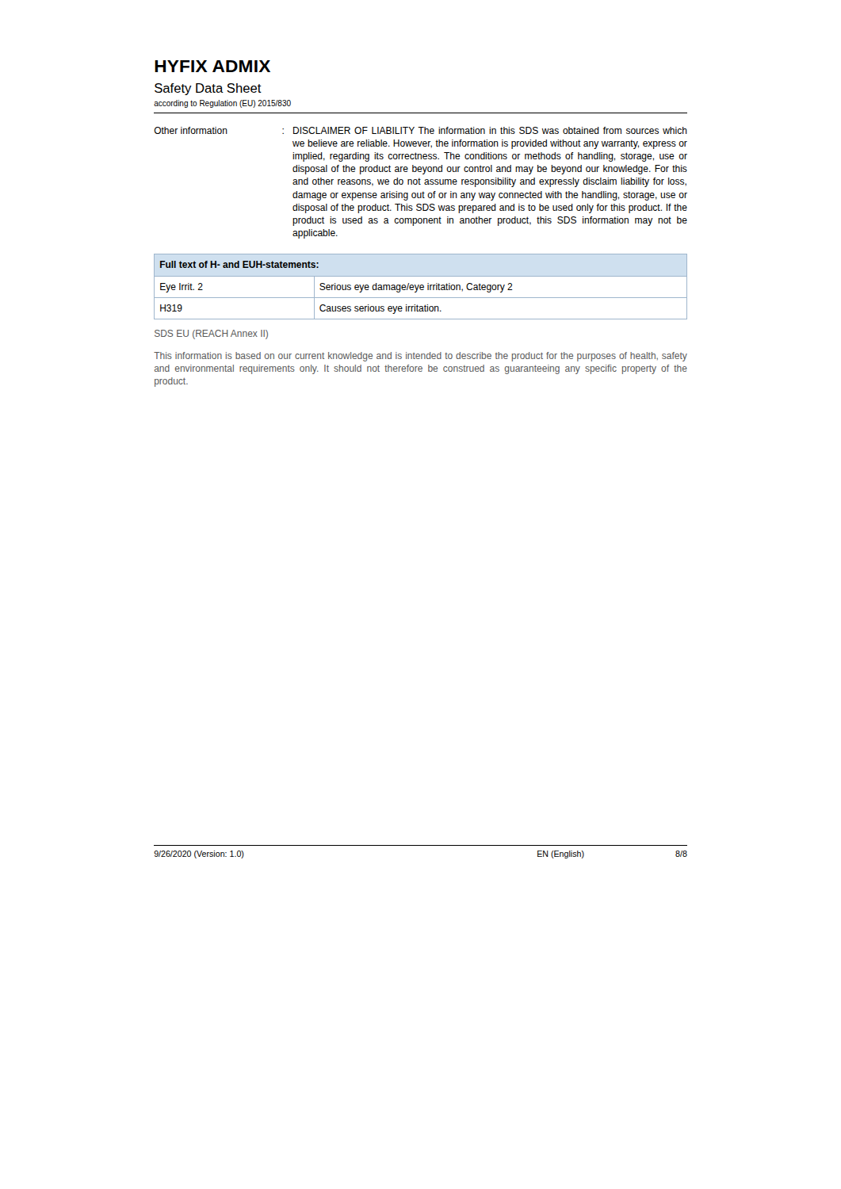HYFIX ADMIX
Safety Data Sheet
according to Regulation (EU) 2015/830
Other information
:
DISCLAIMER OF LIABILITY The information in this SDS was obtained from sources which we believe are reliable. However, the information is provided without any warranty, express or implied, regarding its correctness. The conditions or methods of handling, storage, use or disposal of the product are beyond our control and may be beyond our knowledge. For this and other reasons, we do not assume responsibility and expressly disclaim liability for loss, damage or expense arising out of or in any way connected with the handling, storage, use or disposal of the product. This SDS was prepared and is to be used only for this product. If the product is used as a component in another product, this SDS information may not be applicable.
| Full text of H- and EUH-statements: |
| --- |
| Eye Irrit. 2 | Serious eye damage/eye irritation, Category 2 |
| H319 | Causes serious eye irritation. |
SDS EU (REACH Annex II)
This information is based on our current knowledge and is intended to describe the product for the purposes of health, safety and environmental requirements only. It should not therefore be construed as guaranteeing any specific property of the product.
| 9/26/2020 (Version: 1.0) | EN (English) | 8/8 |